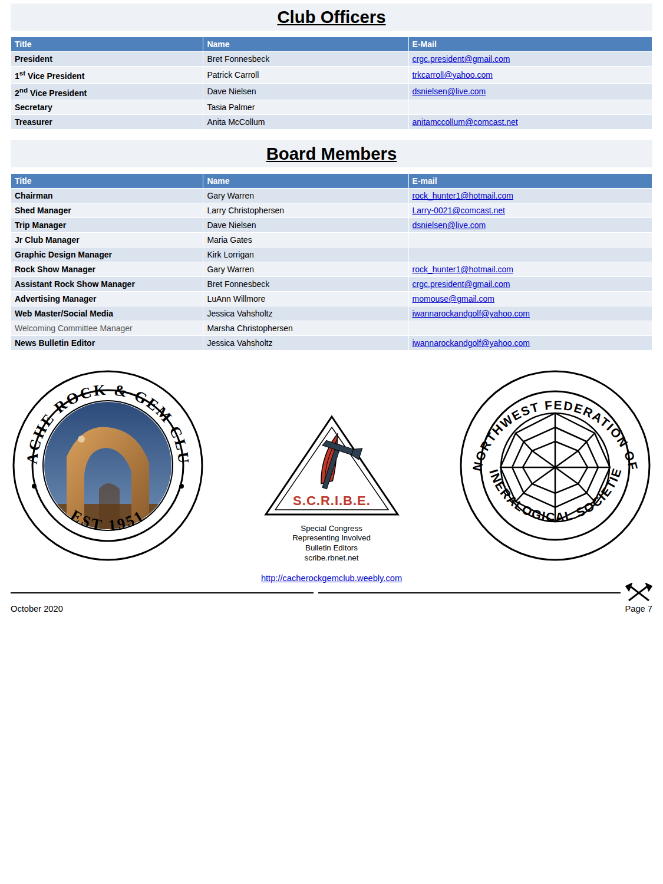Club Officers
| Title | Name | E-Mail |
| --- | --- | --- |
| President | Bret Fonnesbeck | crgc.president@gmail.com |
| 1 st Vice President | Patrick Carroll | trkcarroll@yahoo.com |
| 2 nd Vice President | Dave Nielsen | dsnielsen@live.com |
| Secretary | Tasia Palmer | |
| Treasurer | Anita McCollum | anitamccollum@comcast.net |
Board Members
| Title | Name | E-mail |
| --- | --- | --- |
| Chairman | Gary Warren | rock_hunter1@hotmail.com |
| Shed Manager | Larry Christophersen | Larry-0021@comcast.net |
| Trip Manager | Dave Nielsen | dsnielsen@live.com |
| Jr Club Manager | Maria Gates | |
| Graphic Design Manager | Kirk Lorrigan | |
| Rock Show Manager | Gary Warren | rock_hunter1@hotmail.com |
| Assistant Rock Show Manager | Bret Fonnesbeck | crgc.president@gmail.com |
| Advertising Manager | LuAnn Willmore | momouse@gmail.com |
| Web Master/Social Media | Jessica Vahsholtz | iwannarockandgolf@yahoo.com |
| Welcoming Committee Manager | Marsha Christophersen | |
| News Bulletin Editor | Jessica Vahsholtz | iwannarockandgolf@yahoo.com |
CACHE ROCK & GEM CLUB EST 1951
S.C.R.I.B.E.
Special Congress
Representing Involved
Bulletin Editors
scribe.rbnet.net
NORTHWEST FEDERATION OF MINERALOGICAL SOCIETIES
http://cacherockgemclub.weebly.com
October 2020 Page 7